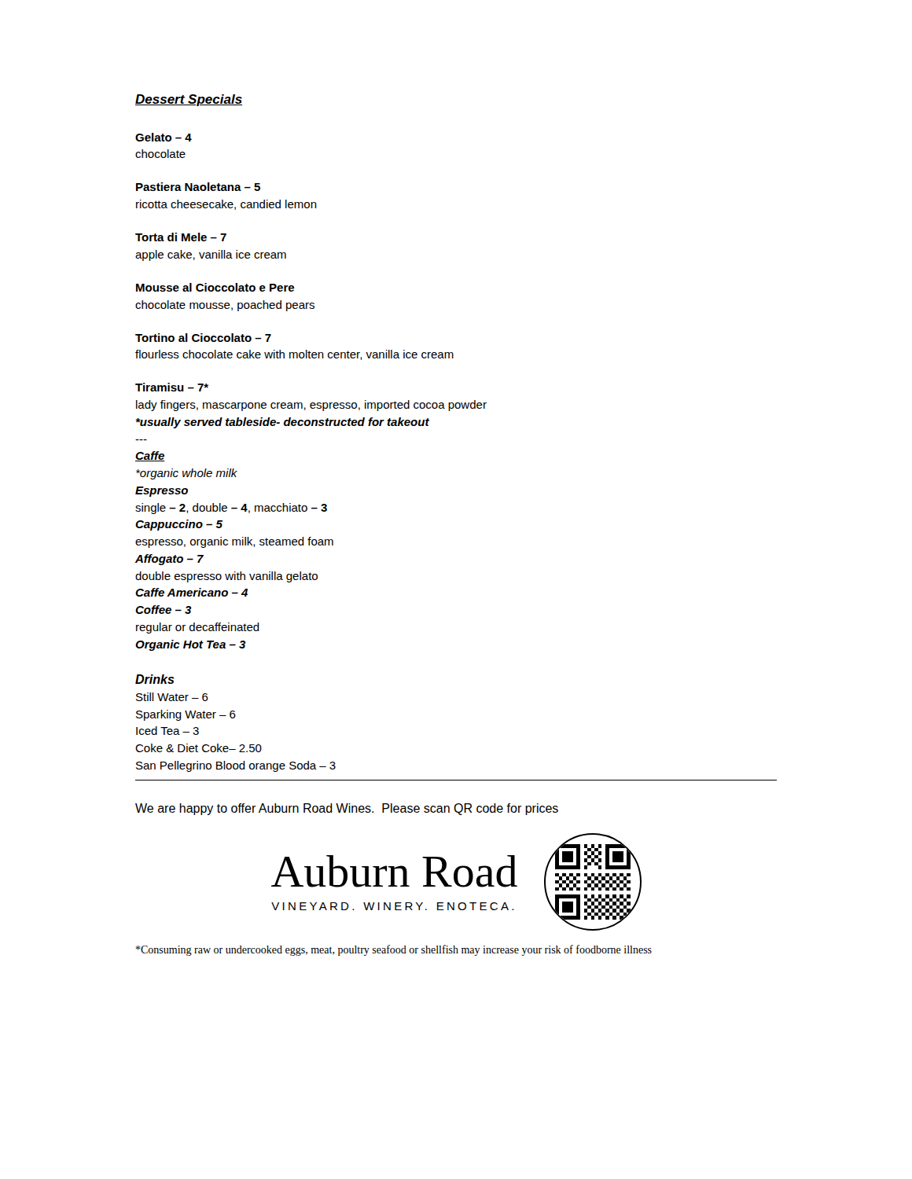Dessert Specials
Gelato – 4
chocolate
Pastiera Naoletana – 5
ricotta cheesecake, candied lemon
Torta di Mele – 7
apple cake, vanilla ice cream
Mousse al Cioccolato e Pere
chocolate mousse, poached pears
Tortino al Cioccolato – 7
flourless chocolate cake with molten center, vanilla ice cream
Tiramisu – 7*
lady fingers, mascarpone cream, espresso, imported cocoa powder
*usually served tableside- deconstructed for takeout
---
Caffe
*organic whole milk
Espresso
single – 2, double – 4, macchiato – 3
Cappuccino – 5
espresso, organic milk, steamed foam
Affogato – 7
double espresso with vanilla gelato
Caffe Americano – 4
Coffee – 3
regular or decaffeinated
Organic Hot Tea – 3
Drinks
Still Water – 6
Sparking Water – 6
Iced Tea – 3
Coke & Diet Coke– 2.50
San Pellegrino Blood orange Soda – 3
We are happy to offer Auburn Road Wines. Please scan QR code for prices
Auburn Road
VINEYARD. WINERY. ENOTECA.
*Consuming raw or undercooked eggs, meat, poultry seafood or shellfish may increase your risk of foodborne illness